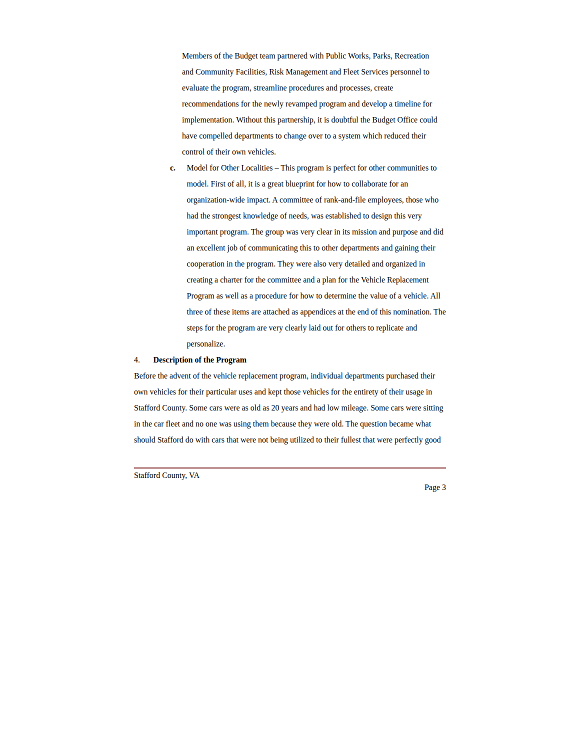Members of the Budget team partnered with Public Works, Parks, Recreation and Community Facilities, Risk Management and Fleet Services personnel to evaluate the program, streamline procedures and processes, create recommendations for the newly revamped program and develop a timeline for implementation. Without this partnership, it is doubtful the Budget Office could have compelled departments to change over to a system which reduced their control of their own vehicles.
c. Model for Other Localities – This program is perfect for other communities to model. First of all, it is a great blueprint for how to collaborate for an organization-wide impact. A committee of rank-and-file employees, those who had the strongest knowledge of needs, was established to design this very important program. The group was very clear in its mission and purpose and did an excellent job of communicating this to other departments and gaining their cooperation in the program. They were also very detailed and organized in creating a charter for the committee and a plan for the Vehicle Replacement Program as well as a procedure for how to determine the value of a vehicle. All three of these items are attached as appendices at the end of this nomination. The steps for the program are very clearly laid out for others to replicate and personalize.
4. Description of the Program
Before the advent of the vehicle replacement program, individual departments purchased their own vehicles for their particular uses and kept those vehicles for the entirety of their usage in Stafford County. Some cars were as old as 20 years and had low mileage. Some cars were sitting in the car fleet and no one was using them because they were old. The question became what should Stafford do with cars that were not being utilized to their fullest that were perfectly good
Stafford County, VA
Page 3